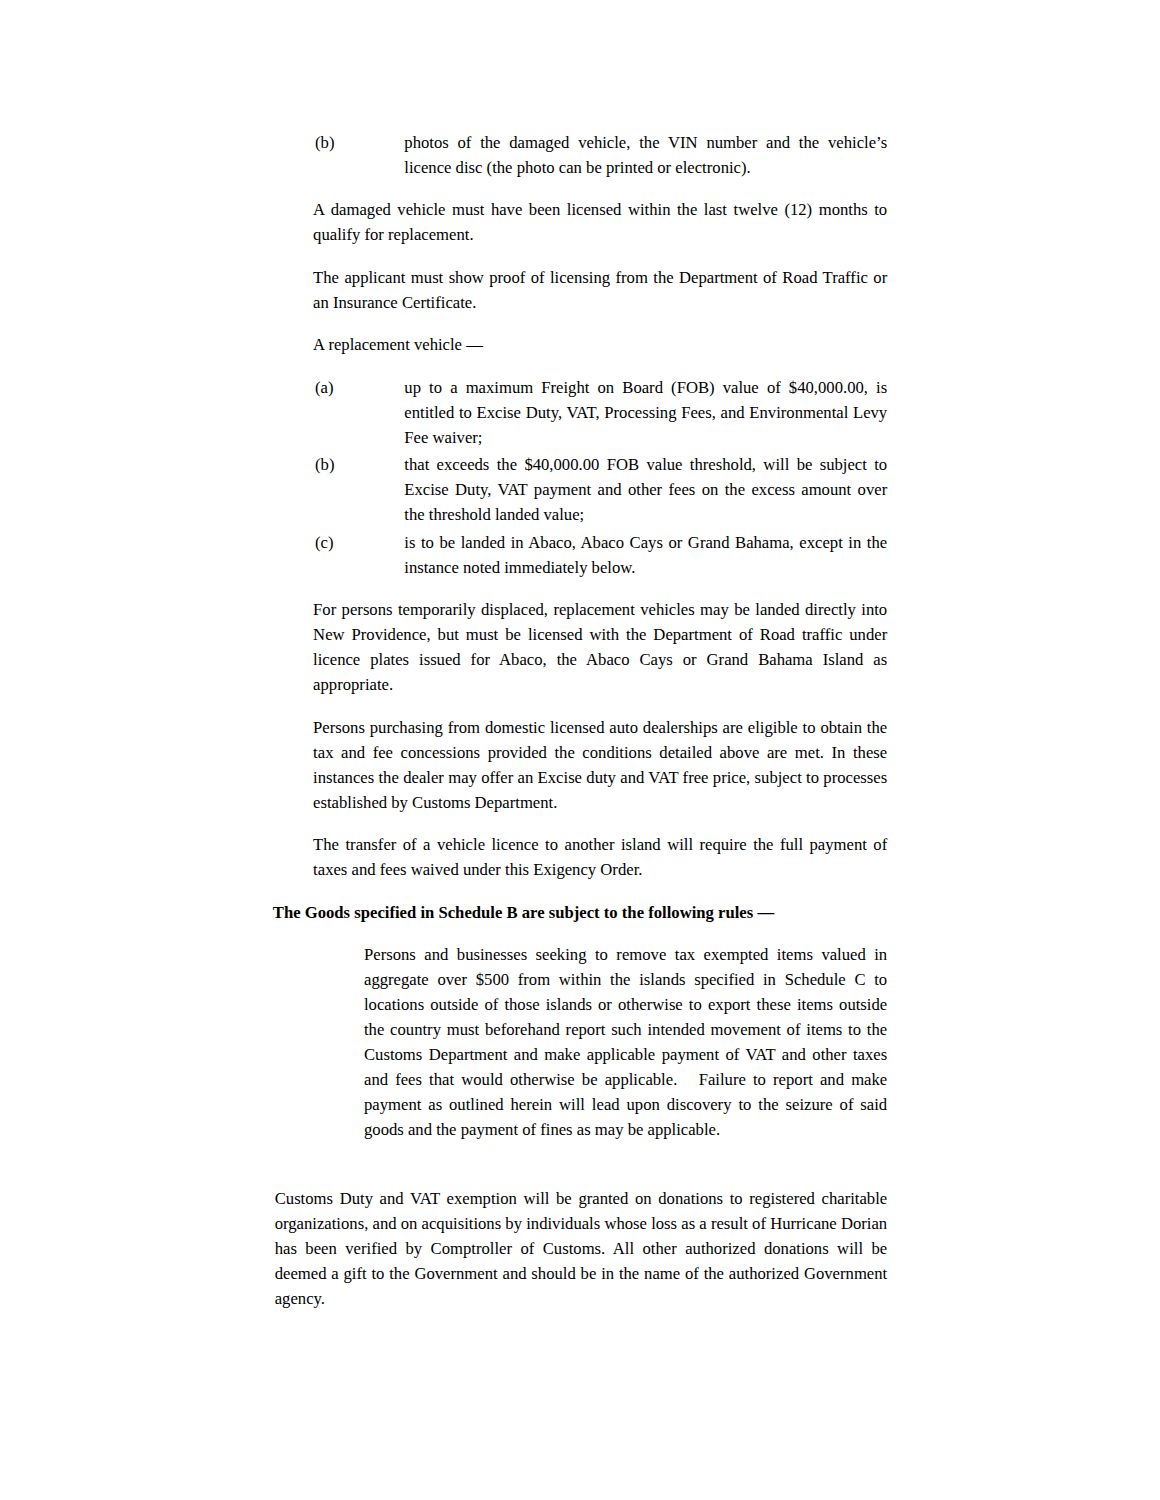(b)
photos of the damaged vehicle, the VIN number and the vehicle’s licence disc (the photo can be printed or electronic).
A damaged vehicle must have been licensed within the last twelve (12) months to qualify for replacement.
The applicant must show proof of licensing from the Department of Road Traffic or an Insurance Certificate.
A replacement vehicle —
(a)
up to a maximum Freight on Board (FOB) value of $40,000.00, is entitled to Excise Duty, VAT, Processing Fees, and Environmental Levy Fee waiver;
(b)
that exceeds the $40,000.00 FOB value threshold, will be subject to Excise Duty, VAT payment and other fees on the excess amount over the threshold landed value;
(c)
is to be landed in Abaco, Abaco Cays or Grand Bahama, except in the instance noted immediately below.
For persons temporarily displaced, replacement vehicles may be landed directly into New Providence, but must be licensed with the Department of Road traffic under licence plates issued for Abaco, the Abaco Cays or Grand Bahama Island as appropriate.
Persons purchasing from domestic licensed auto dealerships are eligible to obtain the tax and fee concessions provided the conditions detailed above are met. In these instances the dealer may offer an Excise duty and VAT free price, subject to processes established by Customs Department.
The transfer of a vehicle licence to another island will require the full payment of taxes and fees waived under this Exigency Order.
The Goods specified in Schedule B are subject to the following rules —
Persons and businesses seeking to remove tax exempted items valued in aggregate over $500 from within the islands specified in Schedule C to locations outside of those islands or otherwise to export these items outside the country must beforehand report such intended movement of items to the Customs Department and make applicable payment of VAT and other taxes and fees that would otherwise be applicable. Failure to report and make payment as outlined herein will lead upon discovery to the seizure of said goods and the payment of fines as may be applicable.
Customs Duty and VAT exemption will be granted on donations to registered charitable organizations, and on acquisitions by individuals whose loss as a result of Hurricane Dorian has been verified by Comptroller of Customs. All other authorized donations will be deemed a gift to the Government and should be in the name of the authorized Government agency.